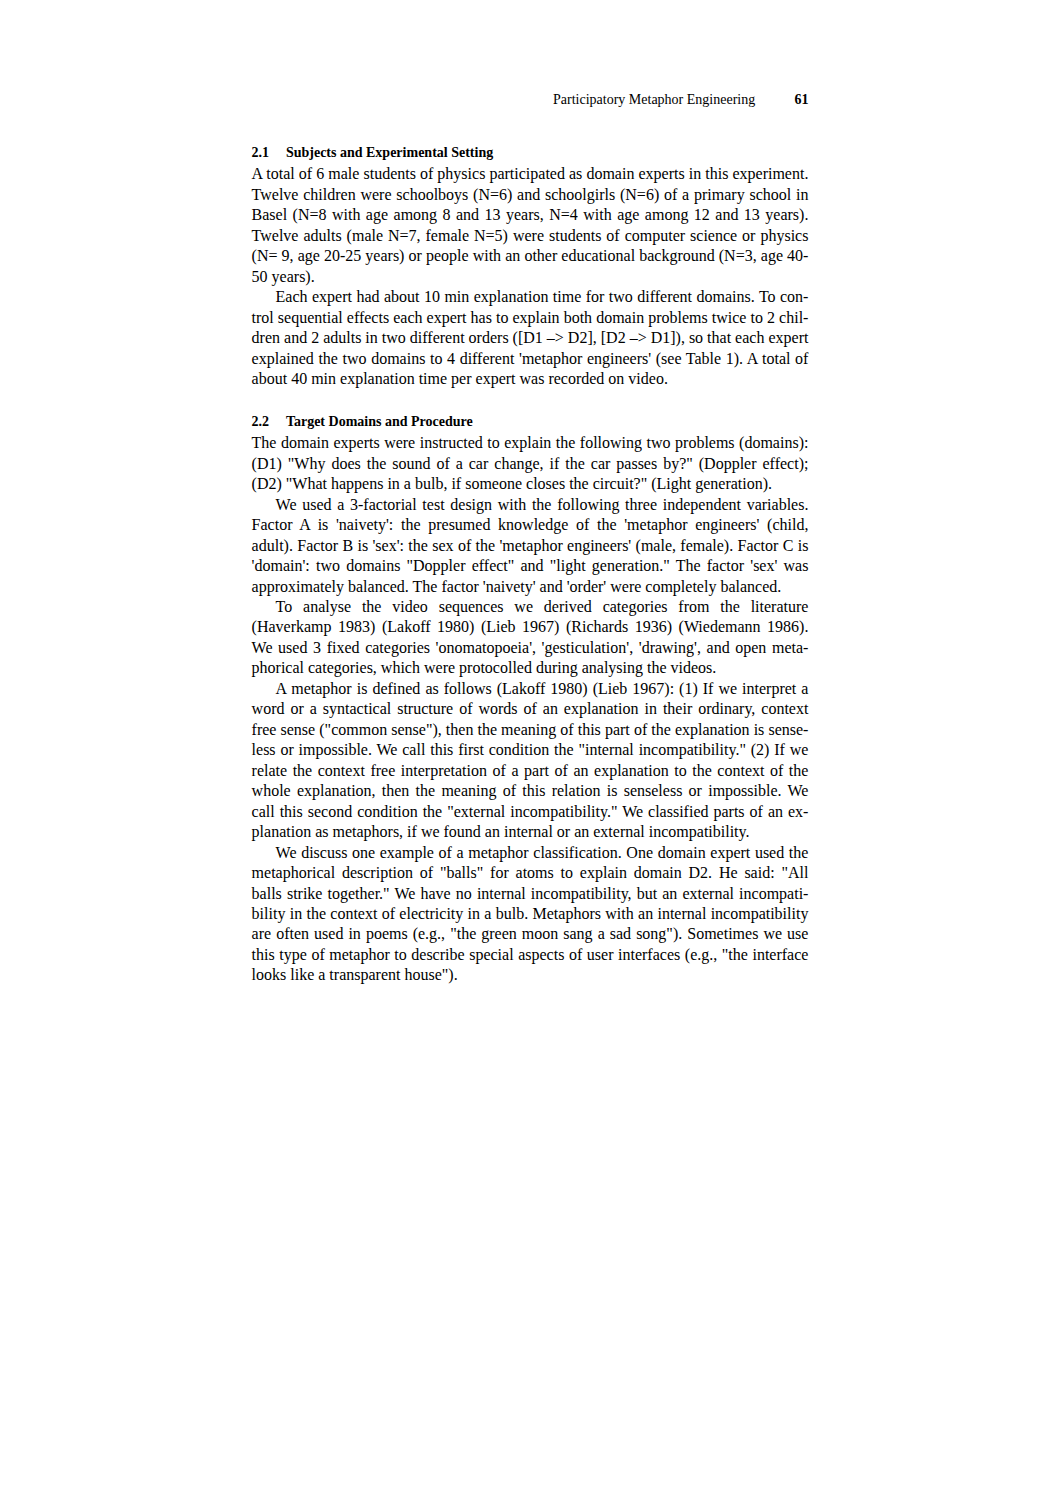Participatory Metaphor Engineering 61
2.1 Subjects and Experimental Setting
A total of 6 male students of physics participated as domain experts in this experiment. Twelve children were schoolboys (N=6) and schoolgirls (N=6) of a primary school in Basel (N=8 with age among 8 and 13 years, N=4 with age among 12 and 13 years). Twelve adults (male N=7, female N=5) were students of computer science or physics (N= 9, age 20-25 years) or people with an other educational background (N=3, age 40-50 years).
Each expert had about 10 min explanation time for two different domains. To control sequential effects each expert has to explain both domain problems twice to 2 children and 2 adults in two different orders ([D1 –> D2], [D2 –> D1]), so that each expert explained the two domains to 4 different 'metaphor engineers' (see Table 1). A total of about 40 min explanation time per expert was recorded on video.
2.2 Target Domains and Procedure
The domain experts were instructed to explain the following two problems (domains): (D1) "Why does the sound of a car change, if the car passes by?" (Doppler effect); (D2) "What happens in a bulb, if someone closes the circuit?" (Light generation).
We used a 3-factorial test design with the following three independent variables. Factor A is 'naivety': the presumed knowledge of the 'metaphor engineers' (child, adult). Factor B is 'sex': the sex of the 'metaphor engineers' (male, female). Factor C is 'domain': two domains "Doppler effect" and "light generation." The factor 'sex' was approximately balanced. The factor 'naivety' and 'order' were completely balanced.
To analyse the video sequences we derived categories from the literature (Haverkamp 1983) (Lakoff 1980) (Lieb 1967) (Richards 1936) (Wiedemann 1986). We used 3 fixed categories 'onomatopoeia', 'gesticulation', 'drawing', and open metaphorical categories, which were protocolled during analysing the videos.
A metaphor is defined as follows (Lakoff 1980) (Lieb 1967): (1) If we interpret a word or a syntactical structure of words of an explanation in their ordinary, context free sense ("common sense"), then the meaning of this part of the explanation is senseless or impossible. We call this first condition the "internal incompatibility." (2) If we relate the context free interpretation of a part of an explanation to the context of the whole explanation, then the meaning of this relation is senseless or impossible. We call this second condition the "external incompatibility." We classified parts of an explanation as metaphors, if we found an internal or an external incompatibility.
We discuss one example of a metaphor classification. One domain expert used the metaphorical description of "balls" for atoms to explain domain D2. He said: "All balls strike together." We have no internal incompatibility, but an external incompatibility in the context of electricity in a bulb. Metaphors with an internal incompatibility are often used in poems (e.g., "the green moon sang a sad song"). Sometimes we use this type of metaphor to describe special aspects of user interfaces (e.g., "the interface looks like a transparent house").